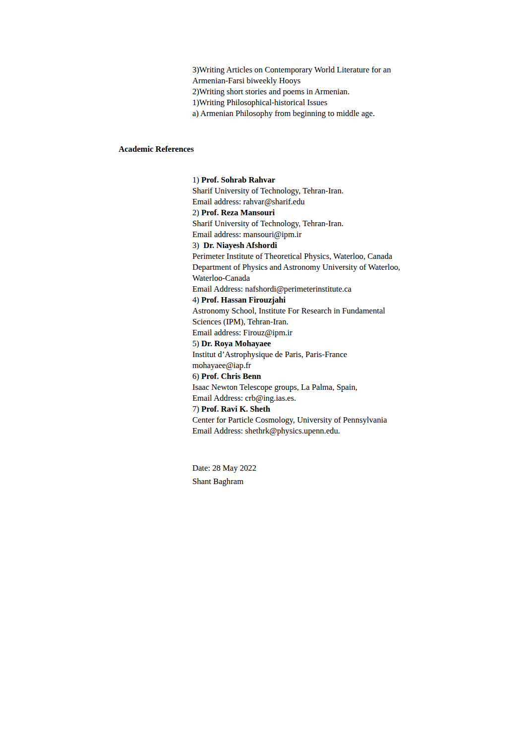3)Writing Articles on Contemporary World Literature for an Armenian-Farsi biweekly Hooys
2)Writing short stories and poems in Armenian.
1)Writing Philosophical-historical Issues
a) Armenian Philosophy from beginning to middle age.
Academic References
1) Prof. Sohrab Rahvar
Sharif University of Technology, Tehran-Iran.
Email address: rahvar@sharif.edu
2) Prof. Reza Mansouri
Sharif University of Technology, Tehran-Iran.
Email address: mansouri@ipm.ir
3) Dr. Niayesh Afshordi
Perimeter Institute of Theoretical Physics, Waterloo, Canada
Department of Physics and Astronomy University of Waterloo,
Waterloo-Canada
Email Address: nafshordi@perimeterinstitute.ca
4) Prof. Hassan Firouzjahi
Astronomy School, Institute For Research in Fundamental Sciences (IPM), Tehran-Iran.
Email address: Firouz@ipm.ir
5) Dr. Roya Mohayaee
Institut d’Astrophysique de Paris, Paris-France
mohayaee@iap.fr
6) Prof. Chris Benn
Isaac Newton Telescope groups, La Palma, Spain,
Email Address: crb@ing.ias.es.
7) Prof. Ravi K. Sheth
Center for Particle Cosmology, University of Pennsylvania
Email Address: shethrk@physics.upenn.edu.
Date: 28 May 2022
Shant Baghram